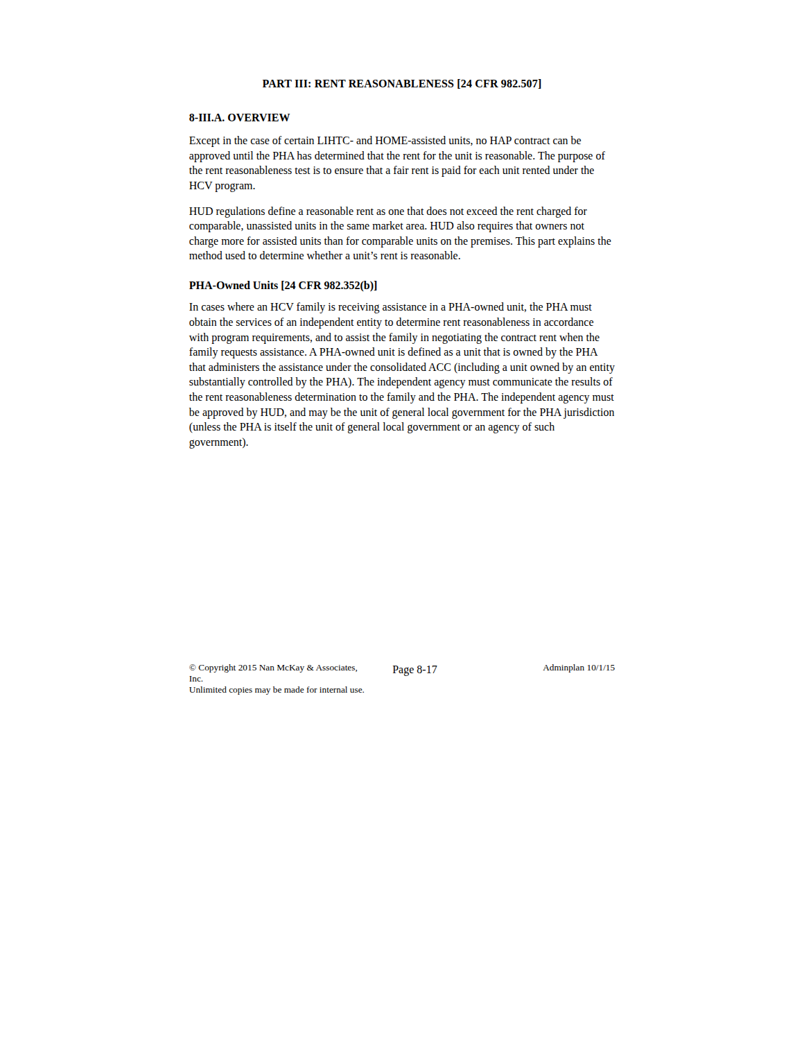PART III: RENT REASONABLENESS [24 CFR 982.507]
8-III.A. OVERVIEW
Except in the case of certain LIHTC- and HOME-assisted units, no HAP contract can be approved until the PHA has determined that the rent for the unit is reasonable. The purpose of the rent reasonableness test is to ensure that a fair rent is paid for each unit rented under the HCV program.
HUD regulations define a reasonable rent as one that does not exceed the rent charged for comparable, unassisted units in the same market area. HUD also requires that owners not charge more for assisted units than for comparable units on the premises. This part explains the method used to determine whether a unit’s rent is reasonable.
PHA-Owned Units [24 CFR 982.352(b)]
In cases where an HCV family is receiving assistance in a PHA-owned unit, the PHA must obtain the services of an independent entity to determine rent reasonableness in accordance with program requirements, and to assist the family in negotiating the contract rent when the family requests assistance. A PHA-owned unit is defined as a unit that is owned by the PHA that administers the assistance under the consolidated ACC (including a unit owned by an entity substantially controlled by the PHA). The independent agency must communicate the results of the rent reasonableness determination to the family and the PHA. The independent agency must be approved by HUD, and may be the unit of general local government for the PHA jurisdiction (unless the PHA is itself the unit of general local government or an agency of such government).
| © Copyright 2015 Nan McKay & Associates, Inc. Unlimited copies may be made for internal use. | Page 8-17 | Adminplan 10/1/15 |